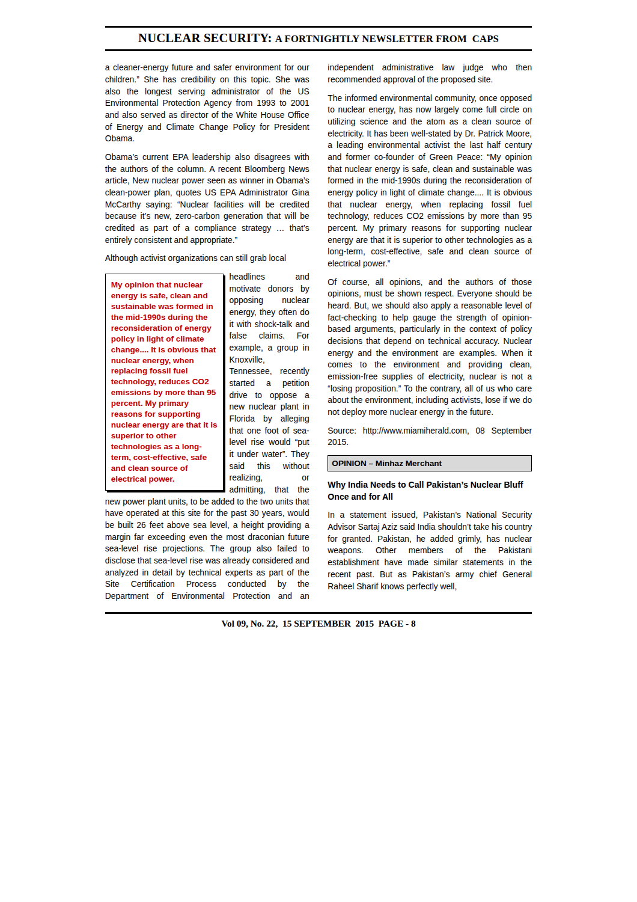NUCLEAR SECURITY: A FORTNIGHTLY NEWSLETTER FROM CAPS
a cleaner-energy future and safer environment for our children.” She has credibility on this topic. She was also the longest serving administrator of the US Environmental Protection Agency from 1993 to 2001 and also served as director of the White House Office of Energy and Climate Change Policy for President Obama.
Obama’s current EPA leadership also disagrees with the authors of the column. A recent Bloomberg News article, New nuclear power seen as winner in Obama’s clean-power plan, quotes US EPA Administrator Gina McCarthy saying: “Nuclear facilities will be credited because it’s new, zero-carbon generation that will be credited as part of a compliance strategy … that’s entirely consistent and appropriate.”
Although activist organizations can still grab local
My opinion that nuclear energy is safe, clean and sustainable was formed in the mid-1990s during the reconsideration of energy policy in light of climate change.... It is obvious that nuclear energy, when replacing fossil fuel technology, reduces CO2 emissions by more than 95 percent. My primary reasons for supporting nuclear energy are that it is superior to other technologies as a long-term, cost-effective, safe and clean source of electrical power.
headlines and motivate donors by opposing nuclear energy, they often do it with shock-talk and false claims. For example, a group in Knoxville, Tennessee, recently started a petition drive to oppose a new nuclear plant in Florida by alleging that one foot of sea-level rise would “put it under water”. They said this without realizing, or admitting, that the new power plant units, to be added to the two units that have operated at this site for the past 30 years, would be built 26 feet above sea level, a height providing a margin far exceeding even the most draconian future sea-level rise projections. The group also failed to disclose that sea-level rise was already considered and analyzed in detail by technical experts as part of the Site Certification Process conducted by the Department of Environmental Protection and an independent administrative law judge who then recommended approval of the proposed site.
The informed environmental community, once opposed to nuclear energy, has now largely come full circle on utilizing science and the atom as a clean source of electricity. It has been well-stated by Dr. Patrick Moore, a leading environmental activist the last half century and former co-founder of Green Peace: “My opinion that nuclear energy is safe, clean and sustainable was formed in the mid-1990s during the reconsideration of energy policy in light of climate change.... It is obvious that nuclear energy, when replacing fossil fuel technology, reduces CO2 emissions by more than 95 percent. My primary reasons for supporting nuclear energy are that it is superior to other technologies as a long-term, cost-effective, safe and clean source of electrical power.”
Of course, all opinions, and the authors of those opinions, must be shown respect. Everyone should be heard. But, we should also apply a reasonable level of fact-checking to help gauge the strength of opinion-based arguments, particularly in the context of policy decisions that depend on technical accuracy. Nuclear energy and the environment are examples. When it comes to the environment and providing clean, emission-free supplies of electricity, nuclear is not a “losing proposition.” To the contrary, all of us who care about the environment, including activists, lose if we do not deploy more nuclear energy in the future.
Source: http://www.miamiherald.com, 08 September 2015.
OPINION – Minhaz Merchant
Why India Needs to Call Pakistan’s Nuclear Bluff Once and for All
In a statement issued, Pakistan’s National Security Advisor Sartaj Aziz said India shouldn’t take his country for granted. Pakistan, he added grimly, has nuclear weapons. Other members of the Pakistani establishment have made similar statements in the recent past. But as Pakistan’s army chief General Raheel Sharif knows perfectly well,
Vol 09, No. 22, 15 SEPTEMBER 2015 PAGE - 8